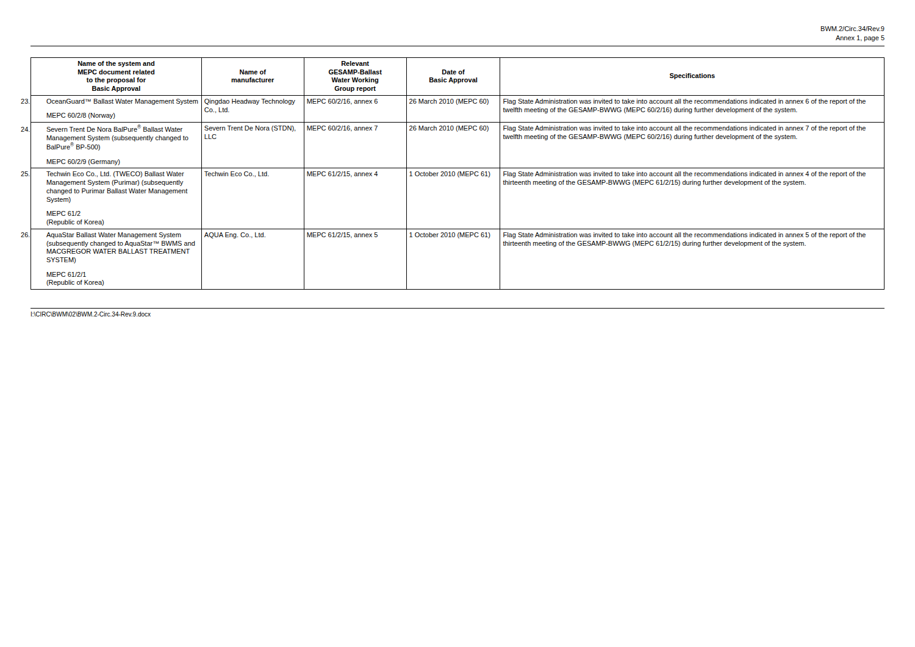BWM.2/Circ.34/Rev.9
Annex 1, page 5
| Name of the system and MEPC document related to the proposal for Basic Approval | Name of manufacturer | Relevant GESAMP-Ballast Water Working Group report | Date of Basic Approval | Specifications |
| --- | --- | --- | --- | --- |
| 23. OceanGuard™ Ballast Water Management System MEPC 60/2/8 (Norway) | Qingdao Headway Technology Co., Ltd. | MEPC 60/2/16, annex 6 | 26 March 2010 (MEPC 60) | Flag State Administration was invited to take into account all the recommendations indicated in annex 6 of the report of the twelfth meeting of the GESAMP-BWWG (MEPC 60/2/16) during further development of the system. |
| 24. Severn Trent De Nora BalPure ® Ballast Water Management System (subsequently changed to BalPure ® BP-500) MEPC 60/2/9 (Germany) | Severn Trent De Nora (STDN), LLC | MEPC 60/2/16, annex 7 | 26 March 2010 (MEPC 60) | Flag State Administration was invited to take into account all the recommendations indicated in annex 7 of the report of the twelfth meeting of the GESAMP-BWWG (MEPC 60/2/16) during further development of the system. |
| 25. Techwin Eco Co., Ltd. (TWECO) Ballast Water Management System (Purimar) (subsequently changed to Purimar Ballast Water Management System) MEPC 61/2 (Republic of Korea) | Techwin Eco Co., Ltd. | MEPC 61/2/15, annex 4 | 1 October 2010 (MEPC 61) | Flag State Administration was invited to take into account all the recommendations indicated in annex 4 of the report of the thirteenth meeting of the GESAMP-BWWG (MEPC 61/2/15) during further development of the system. |
| 26. AquaStar Ballast Water Management System (subsequently changed to AquaStar™ BWMS and MACGREGOR WATER BALLAST TREATMENT SYSTEM) MEPC 61/2/1 (Republic of Korea) | AQUA Eng. Co., Ltd. | MEPC 61/2/15, annex 5 | 1 October 2010 (MEPC 61) | Flag State Administration was invited to take into account all the recommendations indicated in annex 5 of the report of the thirteenth meeting of the GESAMP-BWWG (MEPC 61/2/15) during further development of the system. |
I:\CIRC\BWM\02\BWM.2-Circ.34-Rev.9.docx